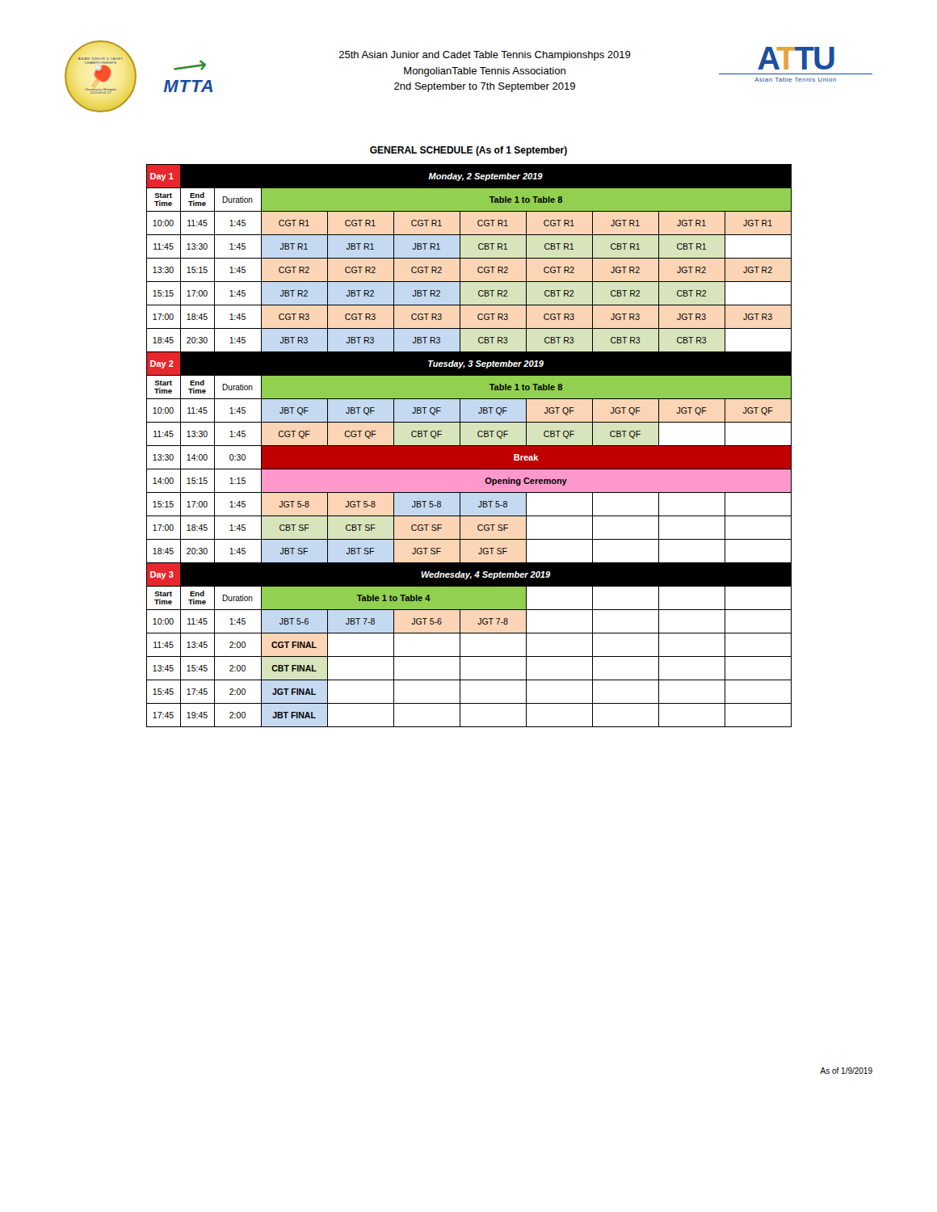ASIAN JUNIOR & CADET CHAMPIONSHIPS
🏓
Ulaanbaatar Mongolia
2019.09.02-07
⟶
MTTA
25th Asian Junior and Cadet Table Tennis Championshps 2019
MongolianTable Tennis Association
2nd September to 7th September 2019
ATTU
Asian Table Tennis Union
GENERAL SCHEDULE (As of 1 September)
| Day 1 | Monday, 2 September 2019 |
| Start Time | End Time | Duration | Table 1 to Table 8 |
| 10:00 | 11:45 | 1:45 | CGT R1 | CGT R1 | CGT R1 | CGT R1 | CGT R1 | JGT R1 | JGT R1 | JGT R1 |
| 11:45 | 13:30 | 1:45 | JBT R1 | JBT R1 | JBT R1 | CBT R1 | CBT R1 | CBT R1 | CBT R1 | |
| 13:30 | 15:15 | 1:45 | CGT R2 | CGT R2 | CGT R2 | CGT R2 | CGT R2 | JGT R2 | JGT R2 | JGT R2 |
| 15:15 | 17:00 | 1:45 | JBT R2 | JBT R2 | JBT R2 | CBT R2 | CBT R2 | CBT R2 | CBT R2 | |
| 17:00 | 18:45 | 1:45 | CGT R3 | CGT R3 | CGT R3 | CGT R3 | CGT R3 | JGT R3 | JGT R3 | JGT R3 |
| 18:45 | 20:30 | 1:45 | JBT R3 | JBT R3 | JBT R3 | CBT R3 | CBT R3 | CBT R3 | CBT R3 | |
| Day 2 | Tuesday, 3 September 2019 |
| Start Time | End Time | Duration | Table 1 to Table 8 |
| 10:00 | 11:45 | 1:45 | JBT QF | JBT QF | JBT QF | JBT QF | JGT QF | JGT QF | JGT QF | JGT QF |
| 11:45 | 13:30 | 1:45 | CGT QF | CGT QF | CBT QF | CBT QF | CBT QF | CBT QF | | |
| 13:30 | 14:00 | 0:30 | Break |
| 14:00 | 15:15 | 1:15 | Opening Ceremony |
| 15:15 | 17:00 | 1:45 | JGT 5-8 | JGT 5-8 | JBT 5-8 | JBT 5-8 | | | | |
| 17:00 | 18:45 | 1:45 | CBT SF | CBT SF | CGT SF | CGT SF | | | | |
| 18:45 | 20:30 | 1:45 | JBT SF | JBT SF | JGT SF | JGT SF | | | | |
| Day 3 | Wednesday, 4 September 2019 |
| Start Time | End Time | Duration | Table 1 to Table 4 | | | | |
| 10:00 | 11:45 | 1:45 | JBT 5-6 | JBT 7-8 | JGT 5-6 | JGT 7-8 | | | | |
| 11:45 | 13:45 | 2:00 | CGT FINAL | | | | | | | |
| 13:45 | 15:45 | 2:00 | CBT FINAL | | | | | | | |
| 15:45 | 17:45 | 2:00 | JGT FINAL | | | | | | | |
| 17:45 | 19:45 | 2:00 | JBT FINAL | | | | | | | |
As of 1/9/2019